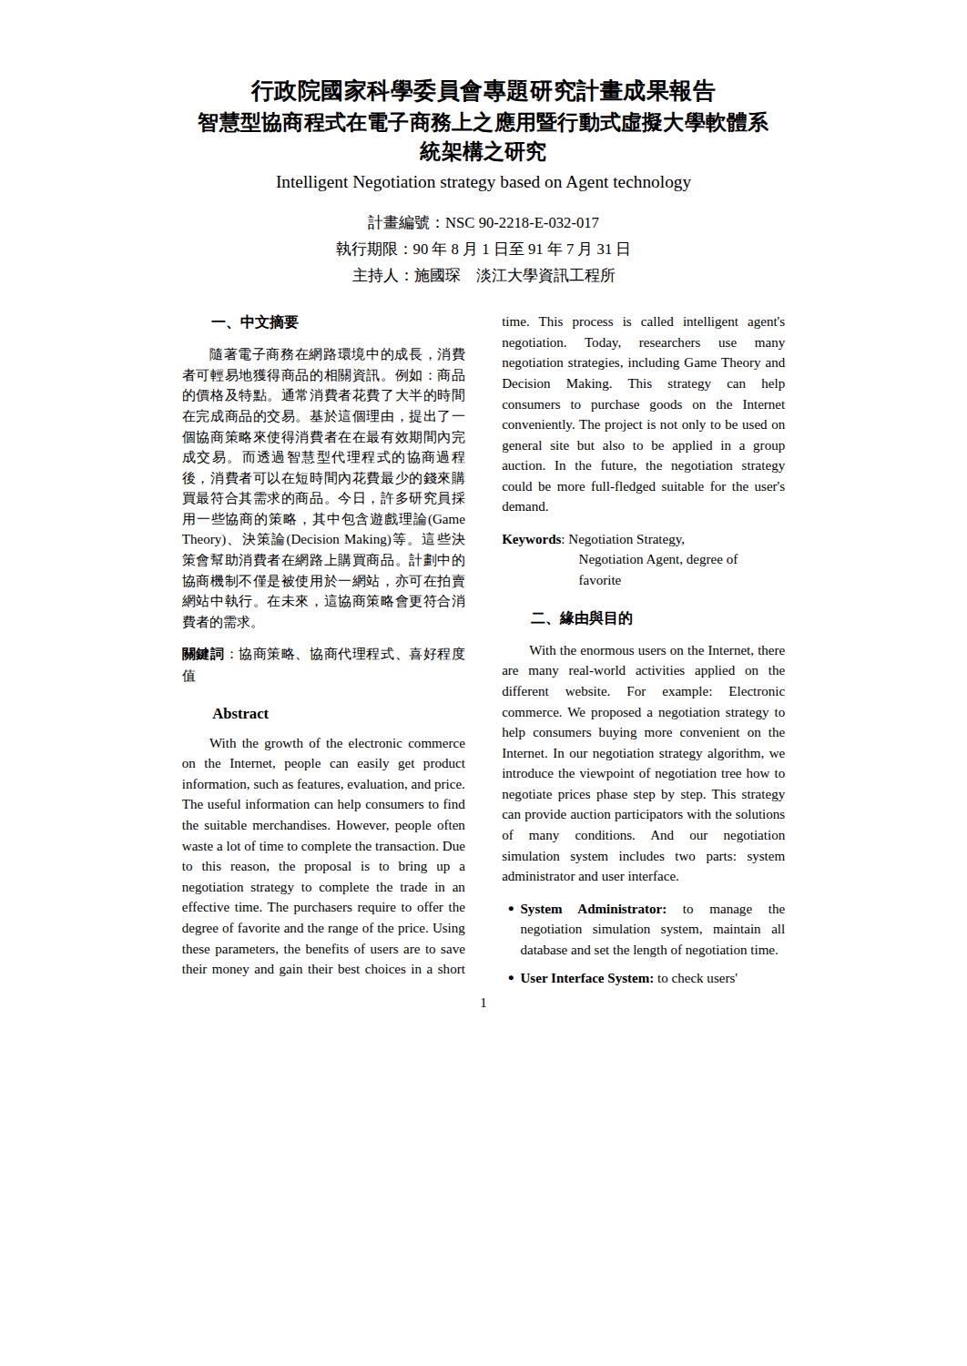行政院國家科學委員會專題研究計畫成果報告
智慧型協商程式在電子商務上之應用暨行動式虛擬大學軟體系
統架構之研究
Intelligent Negotiation strategy based on Agent technology
計畫編號：NSC 90-2218-E-032-017
執行期限：90 年 8 月 1 日至 91 年 7 月 31 日
主持人：施國琛　淡江大學資訊工程所
一、中文摘要
隨著電子商務在網路環境中的成長，消費者可輕易地獲得商品的相關資訊。例如：商品的價格及特點。通常消費者花費了大半的時間在完成商品的交易。基於這個理由，提出了一個協商策略來使得消費者在在最有效期間內完成交易。而透過智慧型代理程式的協商過程後，消費者可以在短時間內花費最少的錢來購買最符合其需求的商品。今日，許多研究員採用一些協商的策略，其中包含遊戲理論(Game Theory)、決策論(Decision Making)等。這些決策會幫助消費者在網路上購買商品。計劃中的協商機制不僅是被使用於一網站，亦可在拍賣網站中執行。在未來，這協商策略會更符合消費者的需求。
關鍵詞：協商策略、協商代理程式、喜好程度值
Abstract
With the growth of the electronic commerce on the Internet, people can easily get product information, such as features, evaluation, and price. The useful information can help consumers to find the suitable merchandises. However, people often waste a lot of time to complete the transaction. Due to this reason, the proposal is to bring up a negotiation strategy to complete the trade in an effective time. The purchasers require to offer the degree of favorite and the range of the price. Using these parameters, the benefits of users are to save their money and gain their best choices in a short time. This process is called intelligent agent's negotiation. Today, researchers use many negotiation strategies, including Game Theory and Decision Making. This strategy can help consumers to purchase goods on the Internet conveniently. The project is not only to be used on general site but also to be applied in a group auction. In the future, the negotiation strategy could be more full-fledged suitable for the user's demand.
Keywords: Negotiation Strategy, Negotiation Agent, degree of favorite
二、緣由與目的
With the enormous users on the Internet, there are many real-world activities applied on the different website. For example: Electronic commerce. We proposed a negotiation strategy to help consumers buying more convenient on the Internet. In our negotiation strategy algorithm, we introduce the viewpoint of negotiation tree how to negotiate prices phase step by step. This strategy can provide auction participators with the solutions of many conditions. And our negotiation simulation system includes two parts: system administrator and user interface.
System Administrator: to manage the negotiation simulation system, maintain all database and set the length of negotiation time.
User Interface System: to check users'
1